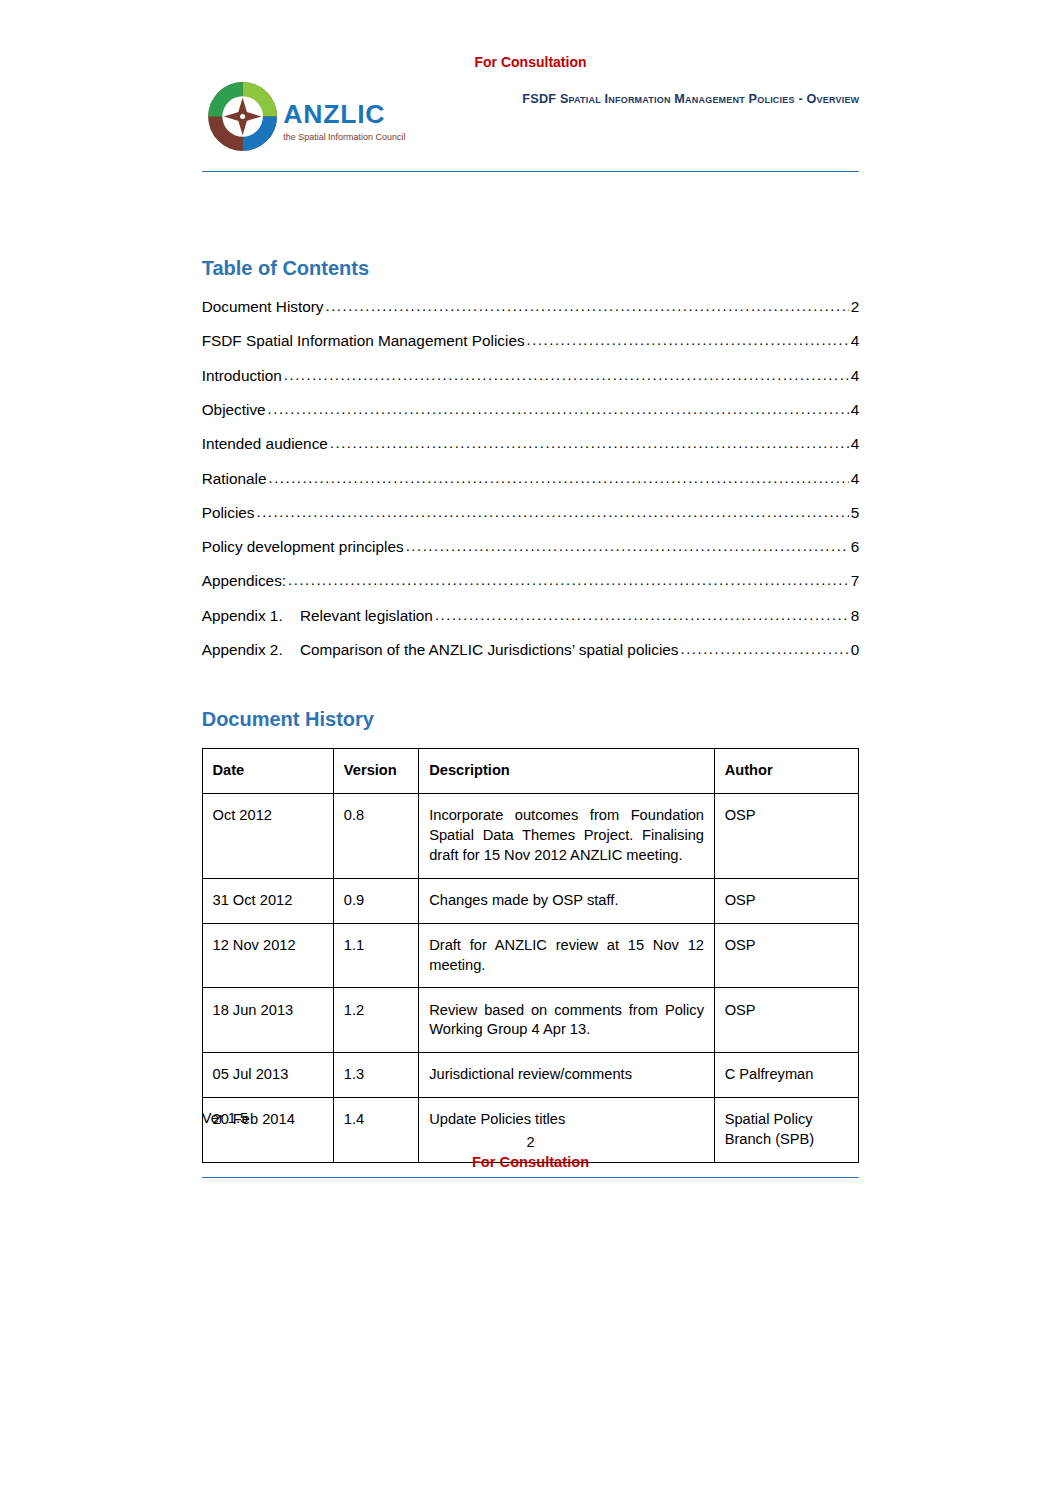For Consultation
ANZLIC the Spatial Information Council
FSDF Spatial Information Management Policies - Overview
Table of Contents
Document History ........................................................................................................... 2
FSDF Spatial Information Management Policies ....................................................................... 4
Introduction .................................................................................................................. 4
Objective ..................................................................................................................... 4
Intended audience ....................................................................................................... 4
Rationale ..................................................................................................................... 4
Policies ........................................................................................................................ 5
Policy development principles ..................................................................................... 6
Appendices: .................................................................................................................. 7
Appendix 1. Relevant legislation .............................................................................. 8
Appendix 2. Comparison of the ANZLIC Jurisdictions’ spatial policies .................................... 0
Document History
| Date | Version | Description | Author |
| --- | --- | --- | --- |
| Oct 2012 | 0.8 | Incorporate outcomes from Foundation Spatial Data Themes Project. Finalising draft for 15 Nov 2012 ANZLIC meeting. | OSP |
| 31 Oct 2012 | 0.9 | Changes made by OSP staff. | OSP |
| 12 Nov 2012 | 1.1 | Draft for ANZLIC review at 15 Nov 12 meeting. | OSP |
| 18 Jun 2013 | 1.2 | Review based on comments from Policy Working Group 4 Apr 13. | OSP |
| 05 Jul 2013 | 1.3 | Jurisdictional review/comments | C Palfreyman |
| 20 Feb 2014 | 1.4 | Update Policies titles | Spatial Policy Branch (SPB) |
Ver 1.5
2
For Consultation